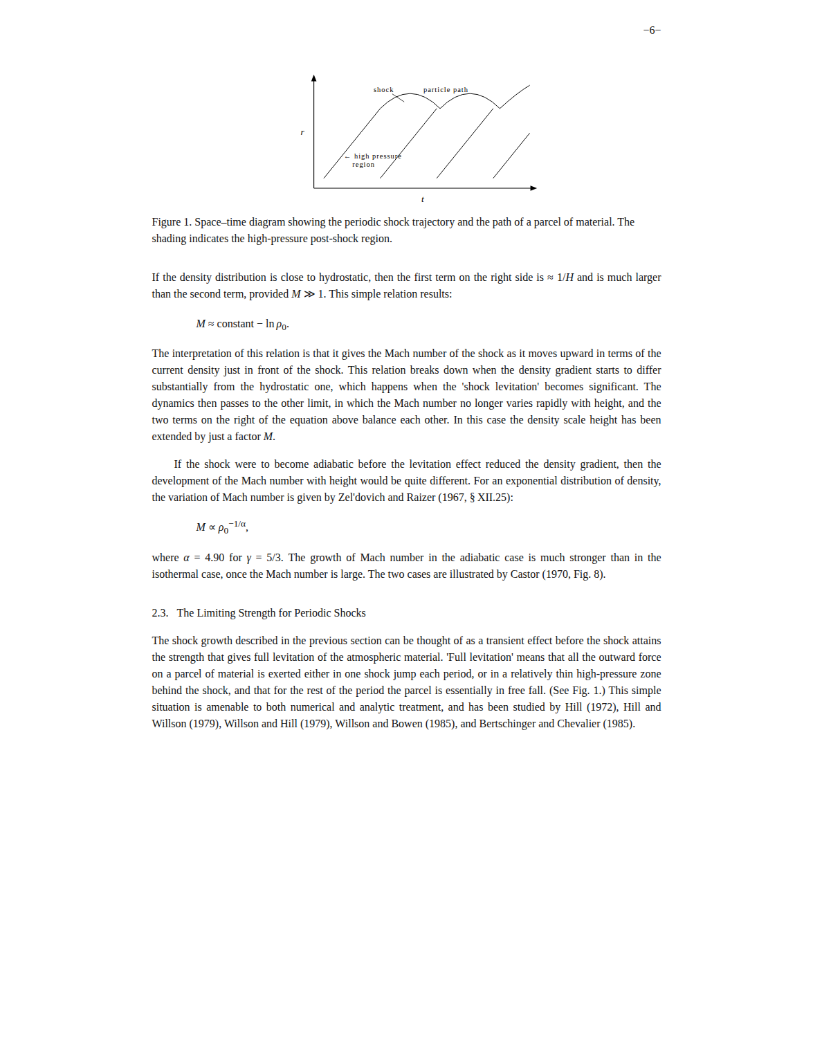−6−
r t shock particle path ← high pressure region
Figure 1. Space–time diagram showing the periodic shock trajectory and the path of a parcel of material. The shading indicates the high-pressure post-shock region.
If the density distribution is close to hydrostatic, then the first term on the right side is ≈ 1/H and is much larger than the second term, provided M ≫ 1. This simple relation results:
M ≈ constant − ln ρ0.
The interpretation of this relation is that it gives the Mach number of the shock as it moves upward in terms of the current density just in front of the shock. This relation breaks down when the density gradient starts to differ substantially from the hydrostatic one, which happens when the 'shock levitation' becomes significant. The dynamics then passes to the other limit, in which the Mach number no longer varies rapidly with height, and the two terms on the right of the equation above balance each other. In this case the density scale height has been extended by just a factor M.
If the shock were to become adiabatic before the levitation effect reduced the density gradient, then the development of the Mach number with height would be quite different. For an exponential distribution of density, the variation of Mach number is given by Zel'dovich and Raizer (1967, § XII.25):
M ∝ ρ0−1/α,
where α = 4.90 for γ = 5/3. The growth of Mach number in the adiabatic case is much stronger than in the isothermal case, once the Mach number is large. The two cases are illustrated by Castor (1970, Fig. 8).
2.3. The Limiting Strength for Periodic Shocks
The shock growth described in the previous section can be thought of as a transient effect before the shock attains the strength that gives full levitation of the atmospheric material. 'Full levitation' means that all the outward force on a parcel of material is exerted either in one shock jump each period, or in a relatively thin high-pressure zone behind the shock, and that for the rest of the period the parcel is essentially in free fall. (See Fig. 1.) This simple situation is amenable to both numerical and analytic treatment, and has been studied by Hill (1972), Hill and Willson (1979), Willson and Hill (1979), Willson and Bowen (1985), and Bertschinger and Chevalier (1985).